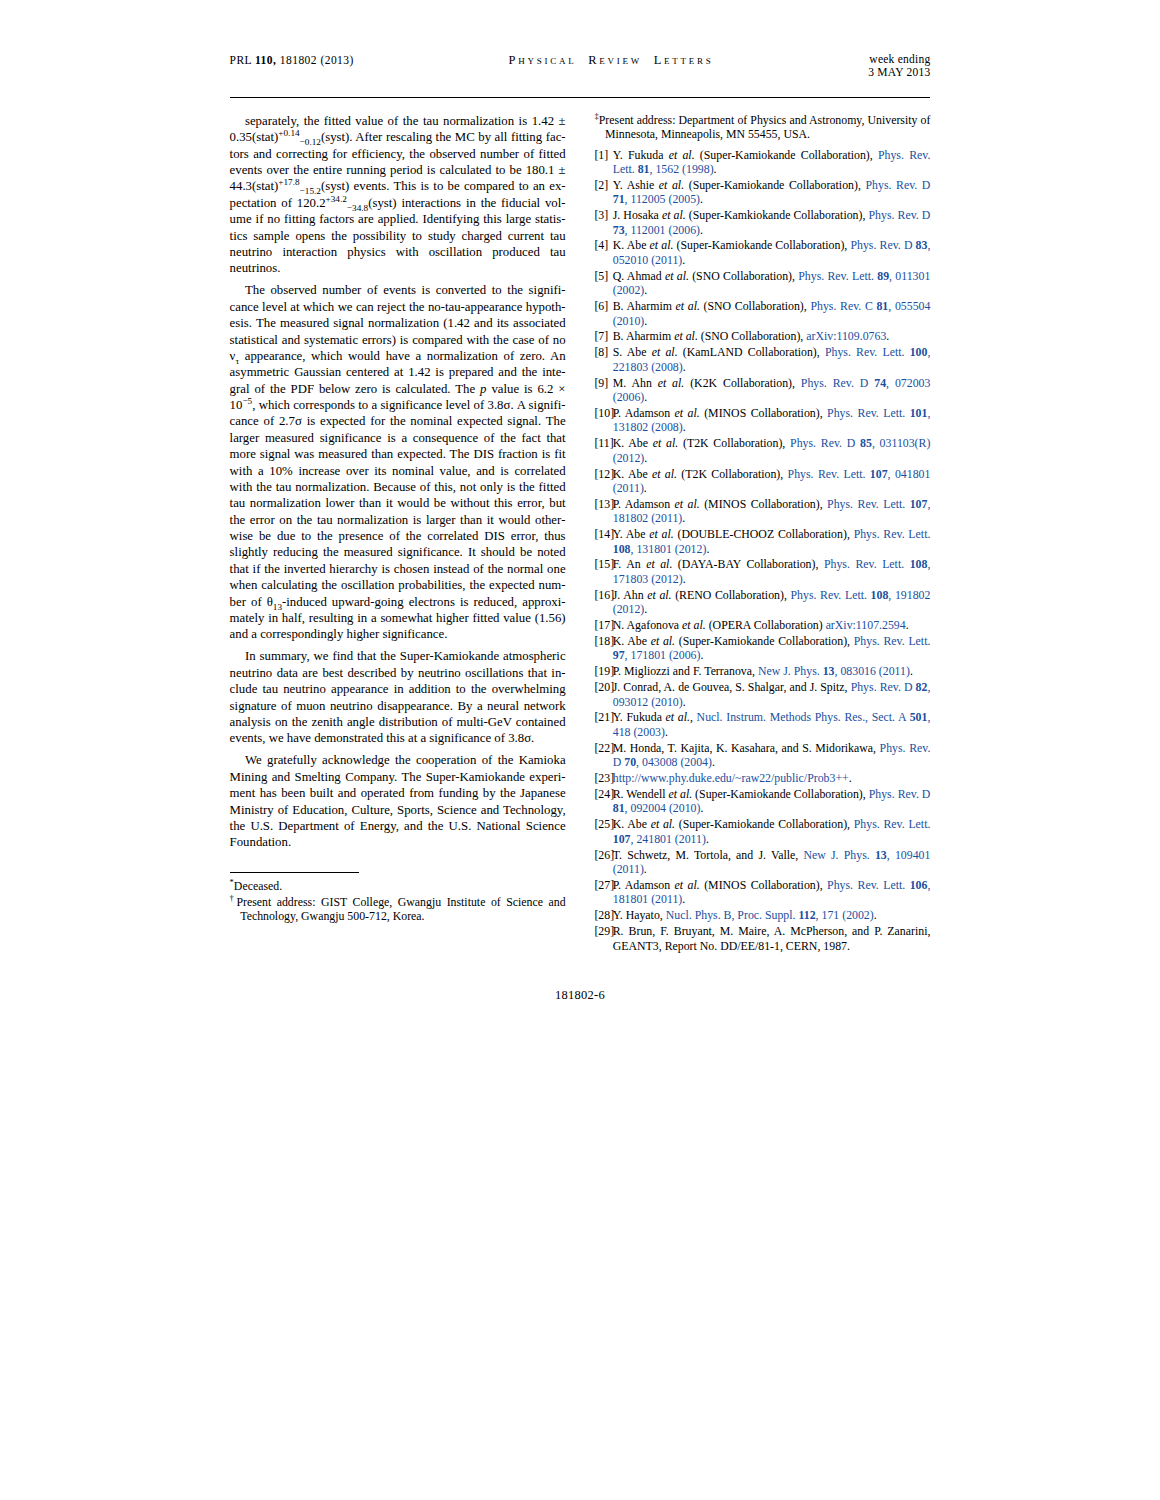PRL 110, 181802 (2013)
Physical Review Letters
week ending
3 MAY 2013
separately, the fitted value of the tau normalization is 1.42 ± 0.35(stat)+0.14−0.12(syst). After rescaling the MC by all fitting factors and correcting for efficiency, the observed number of fitted events over the entire running period is calculated to be 180.1 ± 44.3(stat)+17.8−15.2(syst) events. This is to be compared to an expectation of 120.2+34.2−34.8(syst) interactions in the fiducial volume if no fitting factors are applied. Identifying this large statistics sample opens the possibility to study charged current tau neutrino interaction physics with oscillation produced tau neutrinos.
The observed number of events is converted to the significance level at which we can reject the no-tau-appearance hypothesis. The measured signal normalization (1.42 and its associated statistical and systematic errors) is compared with the case of no ντ appearance, which would have a normalization of zero. An asymmetric Gaussian centered at 1.42 is prepared and the integral of the PDF below zero is calculated. The p value is 6.2 × 10−5, which corresponds to a significance level of 3.8σ. A significance of 2.7σ is expected for the nominal expected signal. The larger measured significance is a consequence of the fact that more signal was measured than expected. The DIS fraction is fit with a 10% increase over its nominal value, and is correlated with the tau normalization. Because of this, not only is the fitted tau normalization lower than it would be without this error, but the error on the tau normalization is larger than it would otherwise be due to the presence of the correlated DIS error, thus slightly reducing the measured significance. It should be noted that if the inverted hierarchy is chosen instead of the normal one when calculating the oscillation probabilities, the expected number of θ13-induced upward-going electrons is reduced, approximately in half, resulting in a somewhat higher fitted value (1.56) and a correspondingly higher significance.
In summary, we find that the Super-Kamiokande atmospheric neutrino data are best described by neutrino oscillations that include tau neutrino appearance in addition to the overwhelming signature of muon neutrino disappearance. By a neural network analysis on the zenith angle distribution of multi-GeV contained events, we have demonstrated this at a significance of 3.8σ.
We gratefully acknowledge the cooperation of the Kamioka Mining and Smelting Company. The Super-Kamiokande experiment has been built and operated from funding by the Japanese Ministry of Education, Culture, Sports, Science and Technology, the U.S. Department of Energy, and the U.S. National Science Foundation.
*Deceased.
†Present address: GIST College, Gwangju Institute of Science and Technology, Gwangju 500-712, Korea.
‡Present address: Department of Physics and Astronomy, University of Minnesota, Minneapolis, MN 55455, USA.
[1] Y. Fukuda et al. (Super-Kamiokande Collaboration), Phys. Rev. Lett. 81, 1562 (1998).
[2] Y. Ashie et al. (Super-Kamiokande Collaboration), Phys. Rev. D 71, 112005 (2005).
[3] J. Hosaka et al. (Super-Kamkiokande Collaboration), Phys. Rev. D 73, 112001 (2006).
[4] K. Abe et al. (Super-Kamiokande Collaboration), Phys. Rev. D 83, 052010 (2011).
[5] Q. Ahmad et al. (SNO Collaboration), Phys. Rev. Lett. 89, 011301 (2002).
[6] B. Aharmim et al. (SNO Collaboration), Phys. Rev. C 81, 055504 (2010).
[7] B. Aharmim et al. (SNO Collaboration), arXiv:1109.0763.
[8] S. Abe et al. (KamLAND Collaboration), Phys. Rev. Lett. 100, 221803 (2008).
[9] M. Ahn et al. (K2K Collaboration), Phys. Rev. D 74, 072003 (2006).
[10] P. Adamson et al. (MINOS Collaboration), Phys. Rev. Lett. 101, 131802 (2008).
[11] K. Abe et al. (T2K Collaboration), Phys. Rev. D 85, 031103(R) (2012).
[12] K. Abe et al. (T2K Collaboration), Phys. Rev. Lett. 107, 041801 (2011).
[13] P. Adamson et al. (MINOS Collaboration), Phys. Rev. Lett. 107, 181802 (2011).
[14] Y. Abe et al. (DOUBLE-CHOOZ Collaboration), Phys. Rev. Lett. 108, 131801 (2012).
[15] F. An et al. (DAYA-BAY Collaboration), Phys. Rev. Lett. 108, 171803 (2012).
[16] J. Ahn et al. (RENO Collaboration), Phys. Rev. Lett. 108, 191802 (2012).
[17] N. Agafonova et al. (OPERA Collaboration) arXiv:1107.2594.
[18] K. Abe et al. (Super-Kamiokande Collaboration), Phys. Rev. Lett. 97, 171801 (2006).
[19] P. Migliozzi and F. Terranova, New J. Phys. 13, 083016 (2011).
[20] J. Conrad, A. de Gouvea, S. Shalgar, and J. Spitz, Phys. Rev. D 82, 093012 (2010).
[21] Y. Fukuda et al., Nucl. Instrum. Methods Phys. Res., Sect. A 501, 418 (2003).
[22] M. Honda, T. Kajita, K. Kasahara, and S. Midorikawa, Phys. Rev. D 70, 043008 (2004).
[23] http://www.phy.duke.edu/~raw22/public/Prob3++.
[24] R. Wendell et al. (Super-Kamiokande Collaboration), Phys. Rev. D 81, 092004 (2010).
[25] K. Abe et al. (Super-Kamiokande Collaboration), Phys. Rev. Lett. 107, 241801 (2011).
[26] T. Schwetz, M. Tortola, and J. Valle, New J. Phys. 13, 109401 (2011).
[27] P. Adamson et al. (MINOS Collaboration), Phys. Rev. Lett. 106, 181801 (2011).
[28] Y. Hayato, Nucl. Phys. B, Proc. Suppl. 112, 171 (2002).
[29] R. Brun, F. Bruyant, M. Maire, A. McPherson, and P. Zanarini, GEANT3, Report No. DD/EE/81-1, CERN, 1987.
181802-6